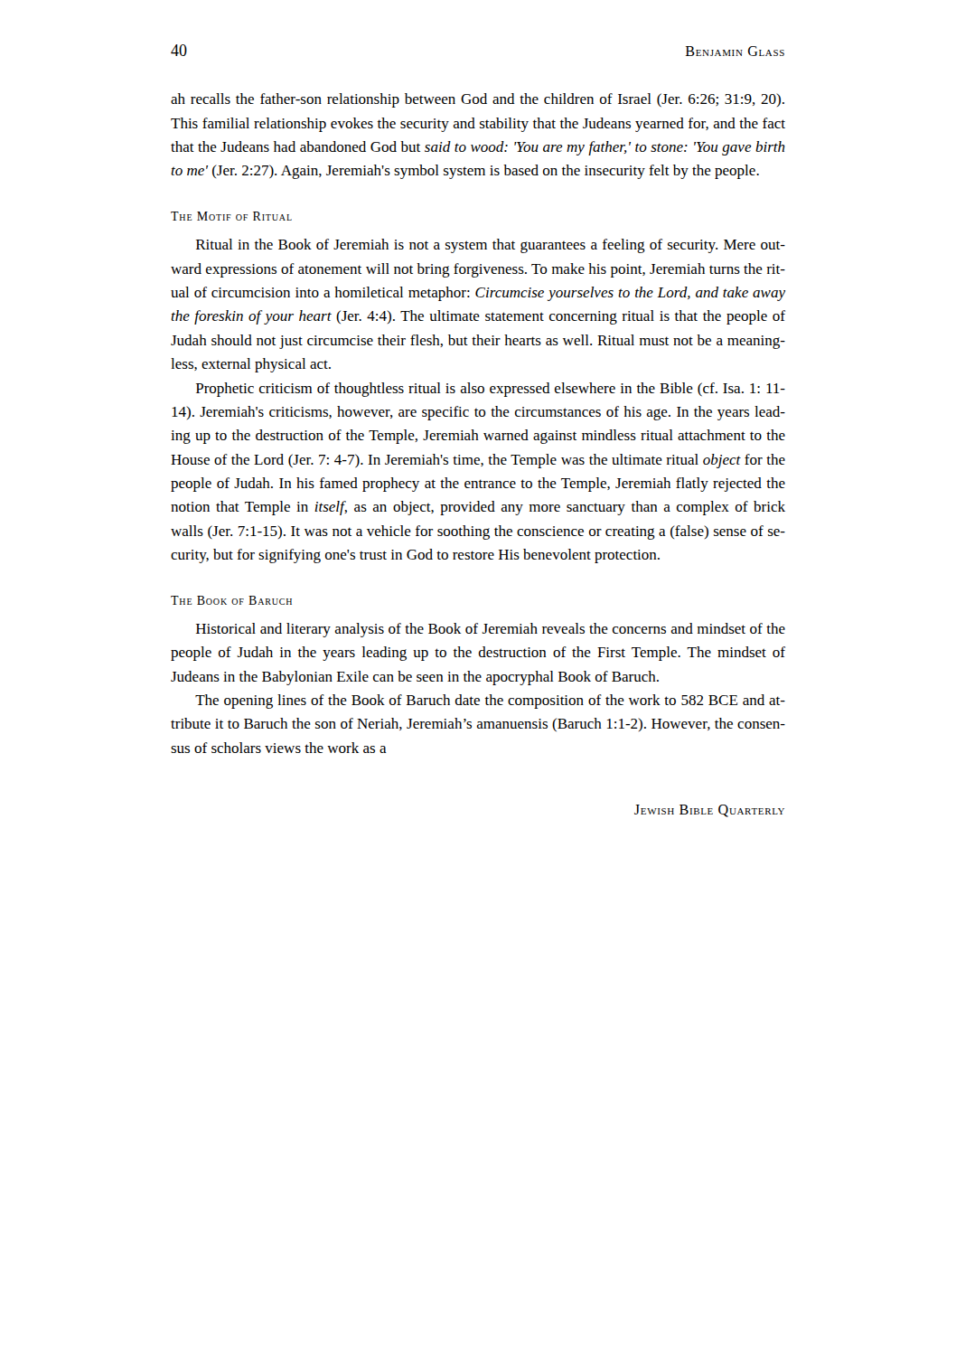40 Benjamin Glass
ah recalls the father-son relationship between God and the children of Israel (Jer. 6:26; 31:9, 20). This familial relationship evokes the security and stability that the Judeans yearned for, and the fact that the Judeans had abandoned God but said to wood: 'You are my father,' to stone: 'You gave birth to me' (Jer. 2:27). Again, Jeremiah's symbol system is based on the insecurity felt by the people.
The Motif of Ritual
Ritual in the Book of Jeremiah is not a system that guarantees a feeling of security. Mere outward expressions of atonement will not bring forgiveness. To make his point, Jeremiah turns the ritual of circumcision into a homiletical metaphor: Circumcise yourselves to the Lord, and take away the foreskin of your heart (Jer. 4:4). The ultimate statement concerning ritual is that the people of Judah should not just circumcise their flesh, but their hearts as well. Ritual must not be a meaningless, external physical act.
Prophetic criticism of thoughtless ritual is also expressed elsewhere in the Bible (cf. Isa. 1: 11-14). Jeremiah's criticisms, however, are specific to the circumstances of his age. In the years leading up to the destruction of the Temple, Jeremiah warned against mindless ritual attachment to the House of the Lord (Jer. 7: 4-7). In Jeremiah's time, the Temple was the ultimate ritual object for the people of Judah. In his famed prophecy at the entrance to the Temple, Jeremiah flatly rejected the notion that Temple in itself, as an object, provided any more sanctuary than a complex of brick walls (Jer. 7:1-15). It was not a vehicle for soothing the conscience or creating a (false) sense of security, but for signifying one's trust in God to restore His benevolent protection.
The Book of Baruch
Historical and literary analysis of the Book of Jeremiah reveals the concerns and mindset of the people of Judah in the years leading up to the destruction of the First Temple. The mindset of Judeans in the Babylonian Exile can be seen in the apocryphal Book of Baruch.
The opening lines of the Book of Baruch date the composition of the work to 582 BCE and attribute it to Baruch the son of Neriah, Jeremiah’s amanuensis (Baruch 1:1-2). However, the consensus of scholars views the work as a
Jewish Bible Quarterly